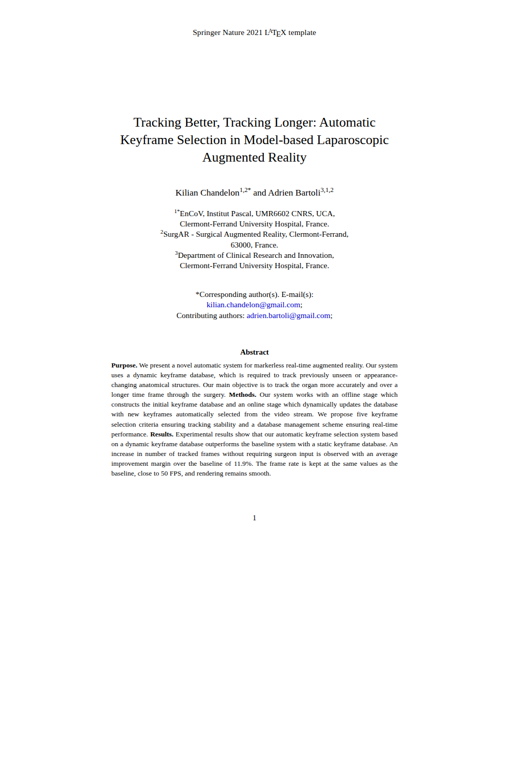Springer Nature 2021 LATEX template
Tracking Better, Tracking Longer: Automatic Keyframe Selection in Model-based Laparoscopic Augmented Reality
Kilian Chandelon1,2* and Adrien Bartoli3,1,2
1*EnCoV, Institut Pascal, UMR6602 CNRS, UCA,
Clermont-Ferrand University Hospital, France.
2SurgAR - Surgical Augmented Reality, Clermont-Ferrand,
63000, France.
3Department of Clinical Research and Innovation,
Clermont-Ferrand University Hospital, France.
*Corresponding author(s). E-mail(s):
kilian.chandelon@gmail.com;
Contributing authors: adrien.bartoli@gmail.com;
Abstract
Purpose. We present a novel automatic system for markerless real-time augmented reality. Our system uses a dynamic keyframe database, which is required to track previously unseen or appearance-changing anatomical structures. Our main objective is to track the organ more accurately and over a longer time frame through the surgery. Methods. Our system works with an offline stage which constructs the initial keyframe database and an online stage which dynamically updates the database with new keyframes automatically selected from the video stream. We propose five keyframe selection criteria ensuring tracking stability and a database management scheme ensuring real-time performance. Results. Experimental results show that our automatic keyframe selection system based on a dynamic keyframe database outperforms the baseline system with a static keyframe database. An increase in number of tracked frames without requiring surgeon input is observed with an average improvement margin over the baseline of 11.9%. The frame rate is kept at the same values as the baseline, close to 50 FPS, and rendering remains smooth.
1